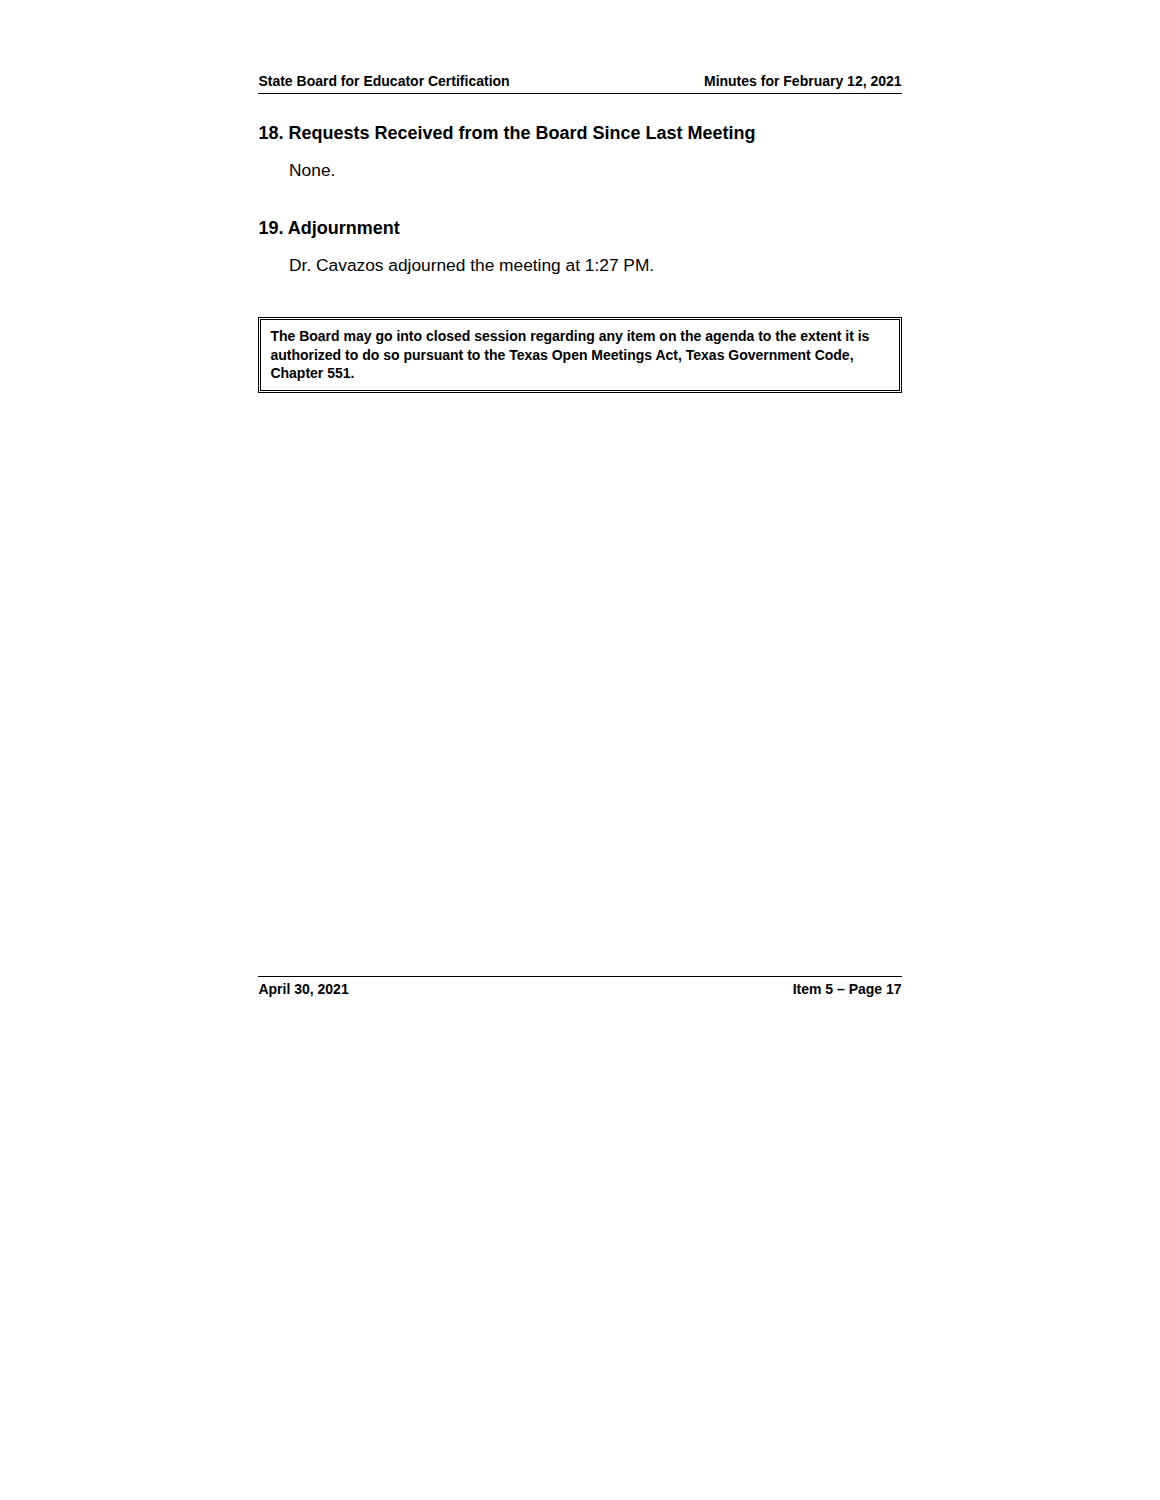State Board for Educator Certification Minutes for February 12, 2021
18. Requests Received from the Board Since Last Meeting
None.
19. Adjournment
Dr. Cavazos adjourned the meeting at 1:27 PM.
The Board may go into closed session regarding any item on the agenda to the extent it is authorized to do so pursuant to the Texas Open Meetings Act, Texas Government Code, Chapter 551.
April 30, 2021 Item 5 – Page 17